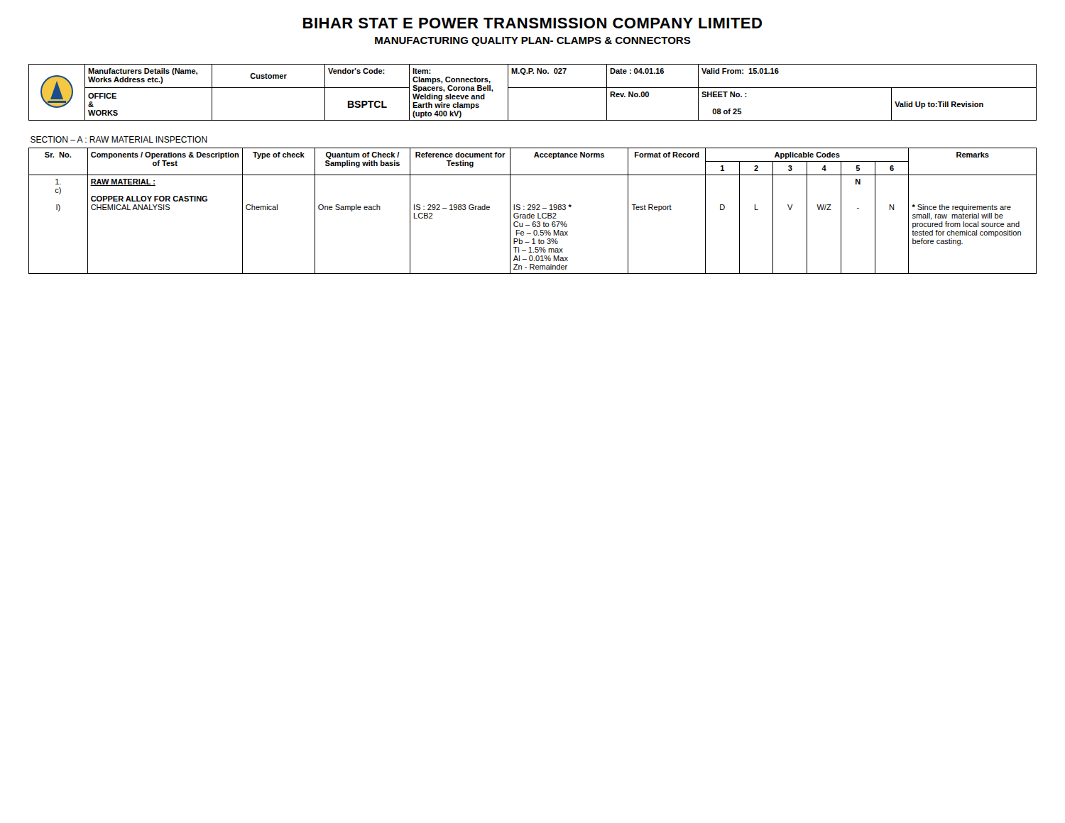BIHAR STAT E POWER TRANSMISSION COMPANY LIMITED
MANUFACTURING QUALITY PLAN- CLAMPS & CONNECTORS
| | Manufacturers Details (Name, Works Address etc.) | Customer | Vendor's Code: | Item: Clamps, Connectors, Spacers, Corona Bell, Welding sleeve and Earth wire clamps (upto 400 kV) | M.Q.P. No. 027 | Date : 04.01.16 | Valid From: 15.01.16 |
| OFFICE & WORKS | | BSPTCL | | Rev. No.00 | SHEET No. : 08 of 25 | Valid Up to:Till Revision |
| SECTION – A : RAW MATERIAL INSPECTION |
| Sr. No. | Components / Operations & Description of Test | Type of check | Quantum of Check / Sampling with basis | Reference document for Testing | Acceptance Norms | Format of Record | Applicable Codes | Remarks |
| 1 | 2 | 3 | 4 | 5 | 6 |
| 1. c) I) | RAW MATERIAL : COPPER ALLOY FOR CASTING CHEMICAL ANALYSIS | Chemical | One Sample each | IS : 292 – 1983 Grade LCB2 | IS : 292 – 1983 * Grade LCB2 Cu – 63 to 67% Fe – 0.5% Max Pb – 1 to 3% Ti – 1.5% max Al – 0.01% Max Zn - Remainder | Test Report | D | L | V | W/Z | N - | N | * Since the requirements are small, raw material will be procured from local source and tested for chemical composition before casting. |